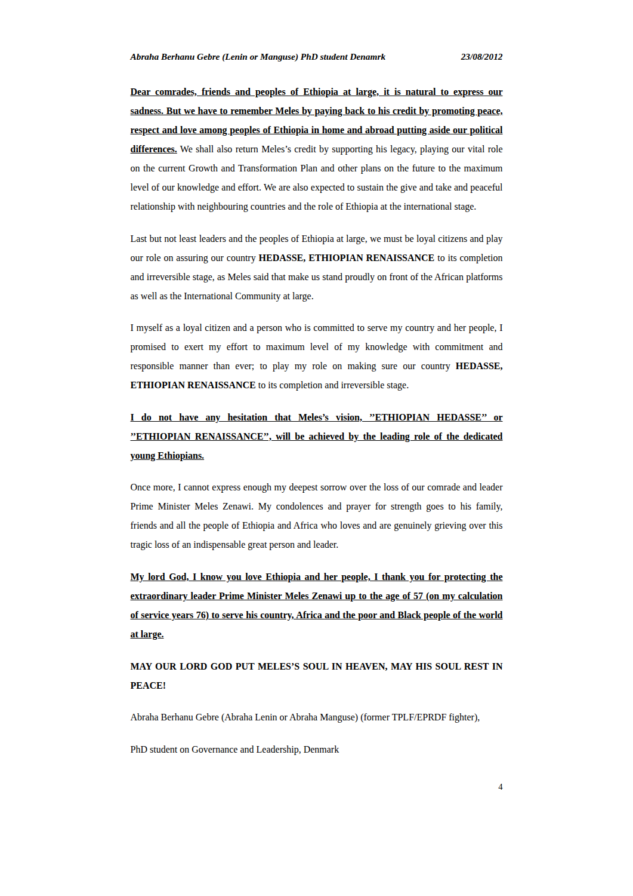Abraha Berhanu Gebre (Lenin or Manguse) PhD student Denamrk 23/08/2012
Dear comrades, friends and peoples of Ethiopia at large, it is natural to express our sadness. But we have to remember Meles by paying back to his credit by promoting peace, respect and love among peoples of Ethiopia in home and abroad putting aside our political differences. We shall also return Meles’s credit by supporting his legacy, playing our vital role on the current Growth and Transformation Plan and other plans on the future to the maximum level of our knowledge and effort. We are also expected to sustain the give and take and peaceful relationship with neighbouring countries and the role of Ethiopia at the international stage.
Last but not least leaders and the peoples of Ethiopia at large, we must be loyal citizens and play our role on assuring our country HEDASSE, ETHIOPIAN RENAISSANCE to its completion and irreversible stage, as Meles said that make us stand proudly on front of the African platforms as well as the International Community at large.
I myself as a loyal citizen and a person who is committed to serve my country and her people, I promised to exert my effort to maximum level of my knowledge with commitment and responsible manner than ever; to play my role on making sure our country HEDASSE, ETHIOPIAN RENAISSANCE to its completion and irreversible stage.
I do not have any hesitation that Meles’s vision, ’’ETHIOPIAN HEDASSE’’ or ’’ETHIOPIAN RENAISSANCE’’, will be achieved by the leading role of the dedicated young Ethiopians.
Once more, I cannot express enough my deepest sorrow over the loss of our comrade and leader Prime Minister Meles Zenawi. My condolences and prayer for strength goes to his family, friends and all the people of Ethiopia and Africa who loves and are genuinely grieving over this tragic loss of an indispensable great person and leader.
My lord God, I know you love Ethiopia and her people, I thank you for protecting the extraordinary leader Prime Minister Meles Zenawi up to the age of 57 (on my calculation of service years 76) to serve his country, Africa and the poor and Black people of the world at large.
MAY OUR LORD GOD PUT MELES’S SOUL IN HEAVEN, MAY HIS SOUL REST IN PEACE!
Abraha Berhanu Gebre (Abraha Lenin or Abraha Manguse) (former TPLF/EPRDF fighter),
PhD student on Governance and Leadership, Denmark
4